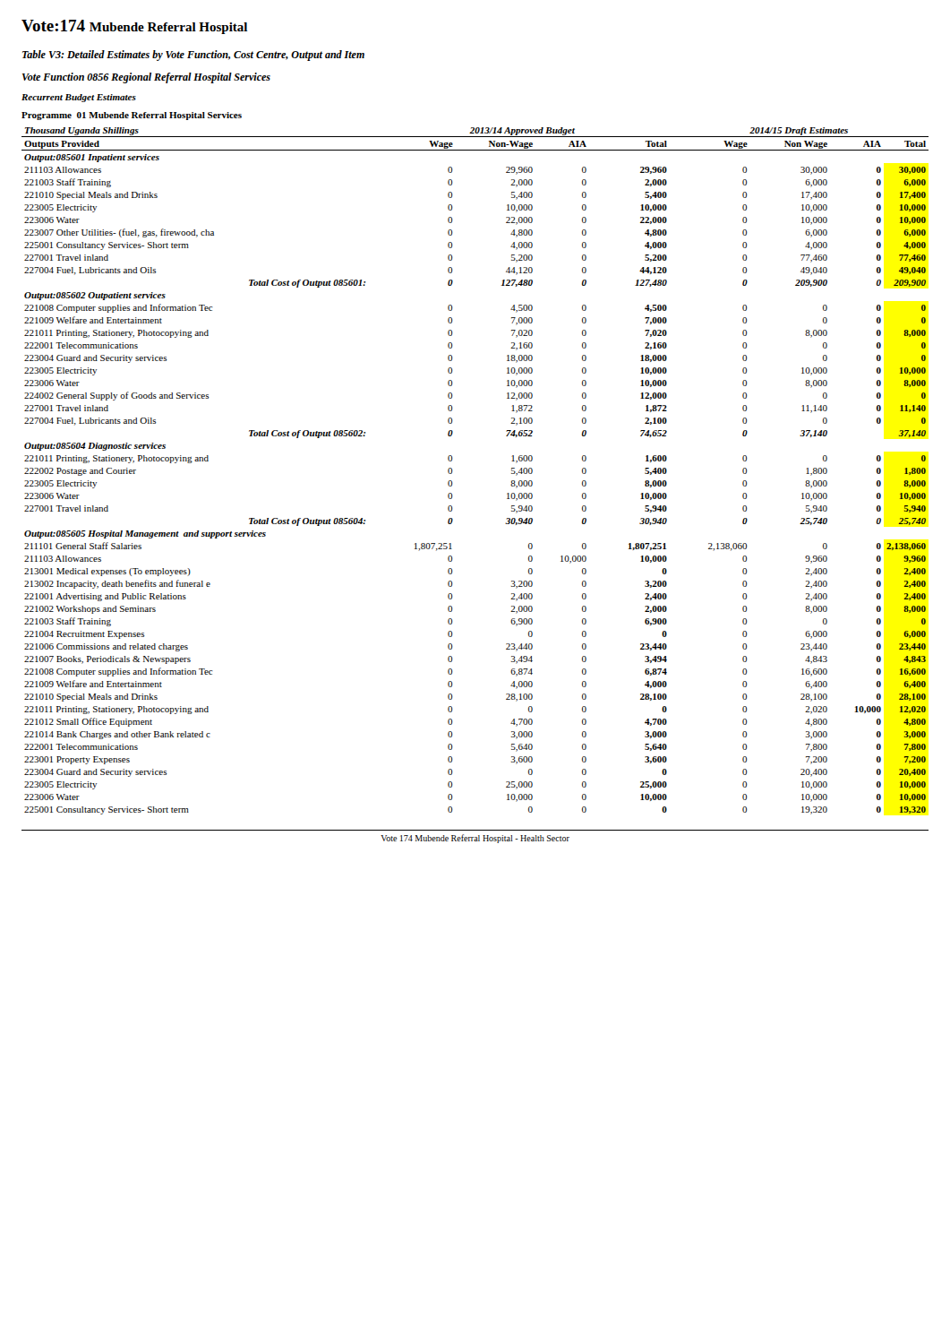Vote:174 Mubende Referral Hospital
Table V3: Detailed Estimates by Vote Function, Cost Centre, Output and Item
Vote Function 0856 Regional Referral Hospital Services
Recurrent Budget Estimates
Programme 01 Mubende Referral Hospital Services
| Thousand Uganda Shillings | 2013/14 Approved Budget | 2014/15 Draft Estimates |
| --- | --- | --- |
| Outputs Provided | Wage | Non-Wage | AIA | Total | Wage | Non Wage | AIA | Total |
| Output:085601 Inpatient services |
| 211103 Allowances | 0 | 29,960 | 0 | 29,960 | 0 | 30,000 | 0 | 30,000 |
| 221003 Staff Training | 0 | 2,000 | 0 | 2,000 | 0 | 6,000 | 0 | 6,000 |
| 221010 Special Meals and Drinks | 0 | 5,400 | 0 | 5,400 | 0 | 17,400 | 0 | 17,400 |
| 223005 Electricity | 0 | 10,000 | 0 | 10,000 | 0 | 10,000 | 0 | 10,000 |
| 223006 Water | 0 | 22,000 | 0 | 22,000 | 0 | 10,000 | 0 | 10,000 |
| 223007 Other Utilities- (fuel, gas, firewood, cha | 0 | 4,800 | 0 | 4,800 | 0 | 6,000 | 0 | 6,000 |
| 225001 Consultancy Services- Short term | 0 | 4,000 | 0 | 4,000 | 0 | 4,000 | 0 | 4,000 |
| 227001 Travel inland | 0 | 5,200 | 0 | 5,200 | 0 | 77,460 | 0 | 77,460 |
| 227004 Fuel, Lubricants and Oils | 0 | 44,120 | 0 | 44,120 | 0 | 49,040 | 0 | 49,040 |
| Total Cost of Output 085601: | 0 | 127,480 | 0 | 127,480 | 0 | 209,900 | 0 | 209,900 |
| Output:085602 Outpatient services |
| 221008 Computer supplies and Information Tec | 0 | 4,500 | 0 | 4,500 | 0 | 0 | 0 | 0 |
| 221009 Welfare and Entertainment | 0 | 7,000 | 0 | 7,000 | 0 | 0 | 0 | 0 |
| 221011 Printing, Stationery, Photocopying and | 0 | 7,020 | 0 | 7,020 | 0 | 8,000 | 0 | 8,000 |
| 222001 Telecommunications | 0 | 2,160 | 0 | 2,160 | 0 | 0 | 0 | 0 |
| 223004 Guard and Security services | 0 | 18,000 | 0 | 18,000 | 0 | 0 | 0 | 0 |
| 223005 Electricity | 0 | 10,000 | 0 | 10,000 | 0 | 10,000 | 0 | 10,000 |
| 223006 Water | 0 | 10,000 | 0 | 10,000 | 0 | 8,000 | 0 | 8,000 |
| 224002 General Supply of Goods and Services | 0 | 12,000 | 0 | 12,000 | 0 | 0 | 0 | 0 |
| 227001 Travel inland | 0 | 1,872 | 0 | 1,872 | 0 | 11,140 | 0 | 11,140 |
| 227004 Fuel, Lubricants and Oils | 0 | 2,100 | 0 | 2,100 | 0 | 0 | 0 | 0 |
| Total Cost of Output 085602: | 0 | 74,652 | 0 | 74,652 | 0 | 37,140 | | 37,140 |
| Output:085604 Diagnostic services |
| 221011 Printing, Stationery, Photocopying and | 0 | 1,600 | 0 | 1,600 | 0 | 0 | 0 | 0 |
| 222002 Postage and Courier | 0 | 5,400 | 0 | 5,400 | 0 | 1,800 | 0 | 1,800 |
| 223005 Electricity | 0 | 8,000 | 0 | 8,000 | 0 | 8,000 | 0 | 8,000 |
| 223006 Water | 0 | 10,000 | 0 | 10,000 | 0 | 10,000 | 0 | 10,000 |
| 227001 Travel inland | 0 | 5,940 | 0 | 5,940 | 0 | 5,940 | 0 | 5,940 |
| Total Cost of Output 085604: | 0 | 30,940 | 0 | 30,940 | 0 | 25,740 | 0 | 25,740 |
| Output:085605 Hospital Management and support services |
| 211101 General Staff Salaries | 1,807,251 | 0 | 0 | 1,807,251 | 2,138,060 | 0 | 0 | 2,138,060 |
| 211103 Allowances | 0 | 0 | 10,000 | 10,000 | 0 | 9,960 | 0 | 9,960 |
| 213001 Medical expenses (To employees) | 0 | 0 | 0 | 0 | 0 | 2,400 | 0 | 2,400 |
| 213002 Incapacity, death benefits and funeral e | 0 | 3,200 | 0 | 3,200 | 0 | 2,400 | 0 | 2,400 |
| 221001 Advertising and Public Relations | 0 | 2,400 | 0 | 2,400 | 0 | 2,400 | 0 | 2,400 |
| 221002 Workshops and Seminars | 0 | 2,000 | 0 | 2,000 | 0 | 8,000 | 0 | 8,000 |
| 221003 Staff Training | 0 | 6,900 | 0 | 6,900 | 0 | 0 | 0 | 0 |
| 221004 Recruitment Expenses | 0 | 0 | 0 | 0 | 0 | 6,000 | 0 | 6,000 |
| 221006 Commissions and related charges | 0 | 23,440 | 0 | 23,440 | 0 | 23,440 | 0 | 23,440 |
| 221007 Books, Periodicals & Newspapers | 0 | 3,494 | 0 | 3,494 | 0 | 4,843 | 0 | 4,843 |
| 221008 Computer supplies and Information Tec | 0 | 6,874 | 0 | 6,874 | 0 | 16,600 | 0 | 16,600 |
| 221009 Welfare and Entertainment | 0 | 4,000 | 0 | 4,000 | 0 | 6,400 | 0 | 6,400 |
| 221010 Special Meals and Drinks | 0 | 28,100 | 0 | 28,100 | 0 | 28,100 | 0 | 28,100 |
| 221011 Printing, Stationery, Photocopying and | 0 | 0 | 0 | 0 | 0 | 2,020 | 10,000 | 12,020 |
| 221012 Small Office Equipment | 0 | 4,700 | 0 | 4,700 | 0 | 4,800 | 0 | 4,800 |
| 221014 Bank Charges and other Bank related c | 0 | 3,000 | 0 | 3,000 | 0 | 3,000 | 0 | 3,000 |
| 222001 Telecommunications | 0 | 5,640 | 0 | 5,640 | 0 | 7,800 | 0 | 7,800 |
| 223001 Property Expenses | 0 | 3,600 | 0 | 3,600 | 0 | 7,200 | 0 | 7,200 |
| 223004 Guard and Security services | 0 | 0 | 0 | 0 | 0 | 20,400 | 0 | 20,400 |
| 223005 Electricity | 0 | 25,000 | 0 | 25,000 | 0 | 10,000 | 0 | 10,000 |
| 223006 Water | 0 | 10,000 | 0 | 10,000 | 0 | 10,000 | 0 | 10,000 |
| 225001 Consultancy Services- Short term | 0 | 0 | 0 | 0 | 0 | 19,320 | 0 | 19,320 |
Vote 174 Mubende Referral Hospital - Health Sector